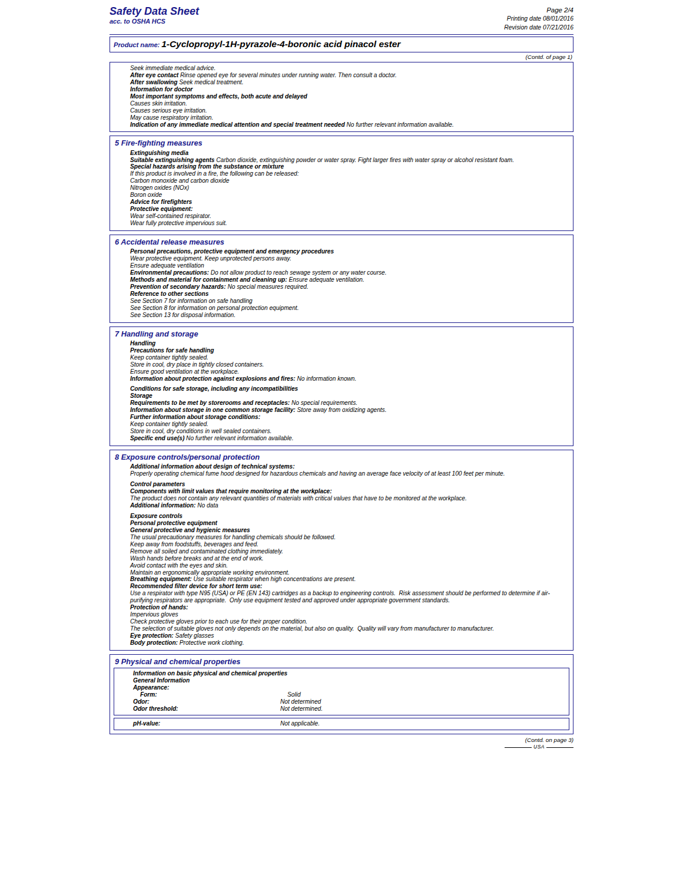Page 2/4
Printing date 08/01/2016
Revision date 07/21/2016
Safety Data Sheet
acc. to OSHA HCS
Product name: 1-Cyclopropyl-1H-pyrazole-4-boronic acid pinacol ester
(Contd. of page 1)
Seek immediate medical advice.
After eye contact Rinse opened eye for several minutes under running water. Then consult a doctor.
After swallowing Seek medical treatment.
Information for doctor
Most important symptoms and effects, both acute and delayed
Causes skin irritation.
Causes serious eye irritation.
May cause respiratory irritation.
Indication of any immediate medical attention and special treatment needed No further relevant information available.
5 Fire-fighting measures
Extinguishing media
Suitable extinguishing agents Carbon dioxide, extinguishing powder or water spray. Fight larger fires with water spray or alcohol resistant foam.
Special hazards arising from the substance or mixture
If this product is involved in a fire, the following can be released:
Carbon monoxide and carbon dioxide
Nitrogen oxides (NOx)
Boron oxide
Advice for firefighters
Protective equipment:
Wear self-contained respirator.
Wear fully protective impervious suit.
6 Accidental release measures
Personal precautions, protective equipment and emergency procedures
Wear protective equipment. Keep unprotected persons away.
Ensure adequate ventilation
Environmental precautions: Do not allow product to reach sewage system or any water course.
Methods and material for containment and cleaning up: Ensure adequate ventilation.
Prevention of secondary hazards: No special measures required.
Reference to other sections
See Section 7 for information on safe handling
See Section 8 for information on personal protection equipment.
See Section 13 for disposal information.
7 Handling and storage
Handling
Precautions for safe handling
Keep container tightly sealed.
Store in cool, dry place in tightly closed containers.
Ensure good ventilation at the workplace.
Information about protection against explosions and fires: No information known.
Conditions for safe storage, including any incompatibilities
Storage
Requirements to be met by storerooms and receptacles: No special requirements.
Information about storage in one common storage facility: Store away from oxidizing agents.
Further information about storage conditions:
Keep container tightly sealed.
Store in cool, dry conditions in well sealed containers.
Specific end use(s) No further relevant information available.
8 Exposure controls/personal protection
Additional information about design of technical systems:
Properly operating chemical fume hood designed for hazardous chemicals and having an average face velocity of at least 100 feet per minute.
Control parameters
Components with limit values that require monitoring at the workplace:
The product does not contain any relevant quantities of materials with critical values that have to be monitored at the workplace.
Additional information: No data
Exposure controls
Personal protective equipment
General protective and hygienic measures
The usual precautionary measures for handling chemicals should be followed.
Keep away from foodstuffs, beverages and feed.
Remove all soiled and contaminated clothing immediately.
Wash hands before breaks and at the end of work.
Avoid contact with the eyes and skin.
Maintain an ergonomically appropriate working environment.
Breathing equipment: Use suitable respirator when high concentrations are present.
Recommended filter device for short term use:
Use a respirator with type N95 (USA) or PE (EN 143) cartridges as a backup to engineering controls. Risk assessment should be performed to determine if air-purifying respirators are appropriate. Only use equipment tested and approved under appropriate government standards.
Protection of hands:
Impervious gloves
Check protective gloves prior to each use for their proper condition.
The selection of suitable gloves not only depends on the material, but also on quality. Quality will vary from manufacturer to manufacturer.
Eye protection: Safety glasses
Body protection: Protective work clothing.
9 Physical and chemical properties
Information on basic physical and chemical properties
General Information
Appearance:
Form:
Solid
Odor:
Not determined
Odor threshold:
Not determined.
pH-value:
Not applicable.
(Contd. on page 3) USA